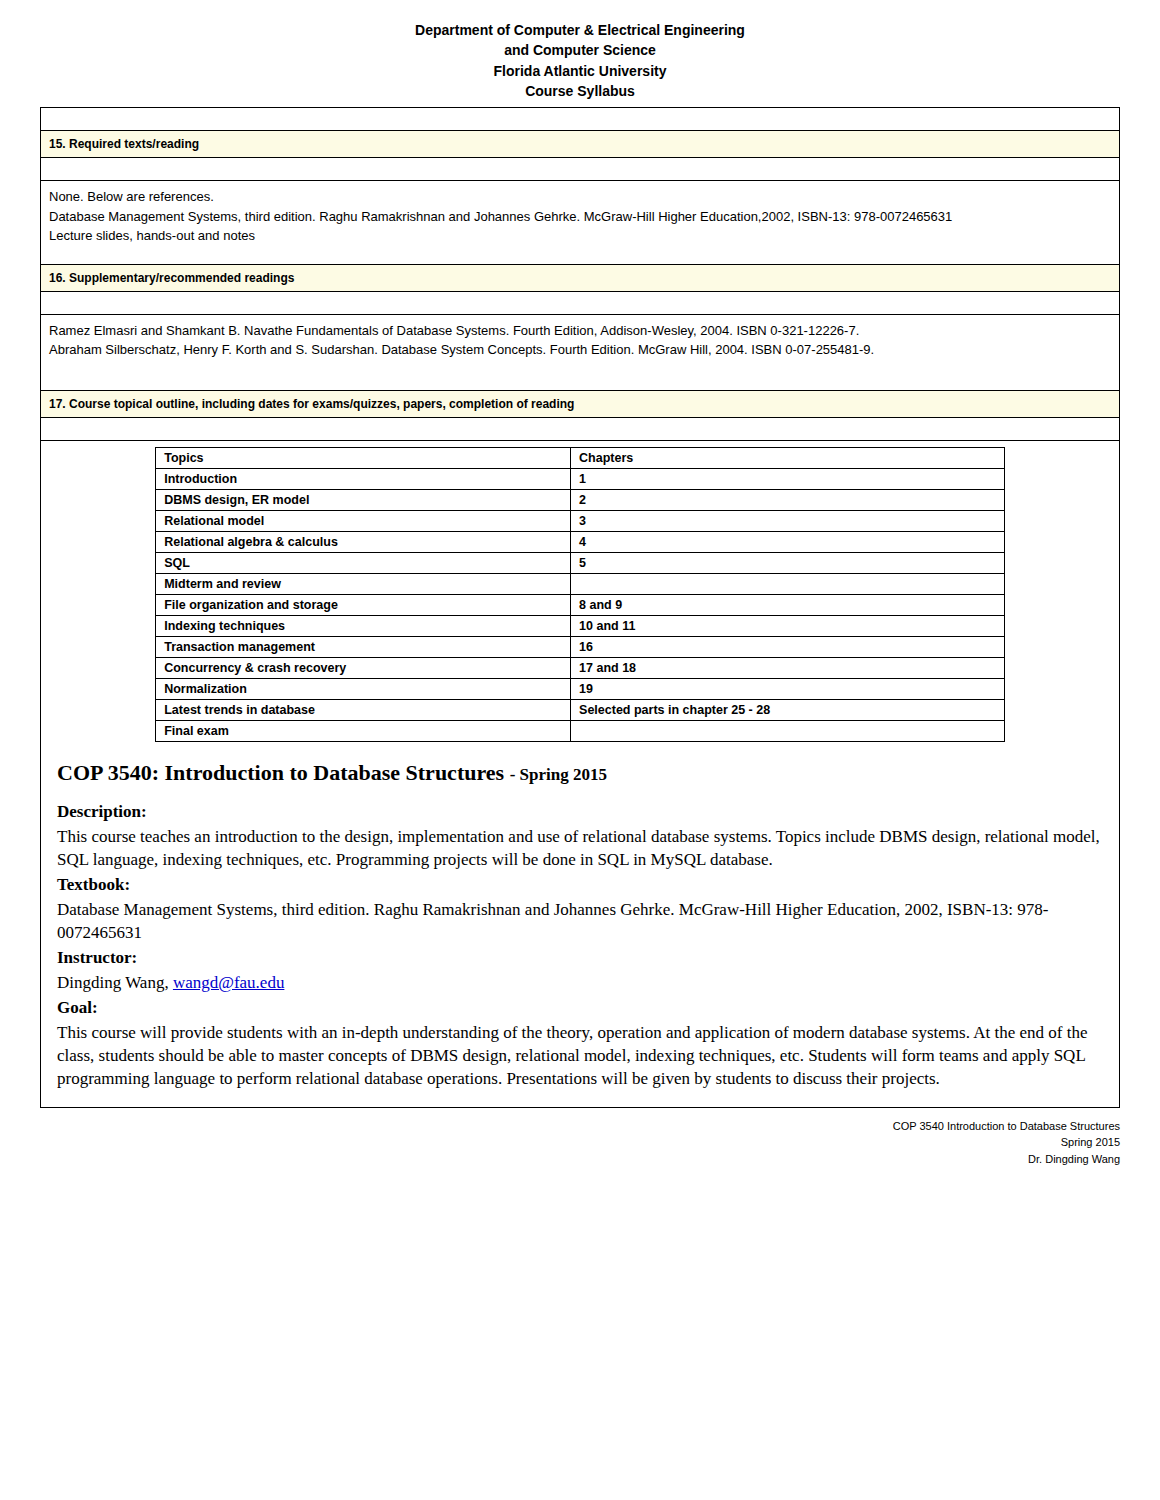Department of Computer & Electrical Engineering
and Computer Science
Florida Atlantic University
Course Syllabus
| 15. Required texts/reading |
| None. Below are references. Database Management Systems, third edition. Raghu Ramakrishnan and Johannes Gehrke. McGraw-Hill Higher Education,2002, ISBN-13: 978-0072465631 Lecture slides, hands-out and notes |
| 16. Supplementary/recommended readings |
| Ramez Elmasri and Shamkant B. Navathe Fundamentals of Database Systems. Fourth Edition, Addison-Wesley, 2004. ISBN 0-321-12226-7. Abraham Silberschatz, Henry F. Korth and S. Sudarshan. Database System Concepts. Fourth Edition. McGraw Hill, 2004. ISBN 0-07-255481-9. |
| 17. Course topical outline, including dates for exams/quizzes, papers, completion of reading |
| / Topics / Chapters / / Introduction / 1 / / DBMS design, ER model / 2 / / Relational model / 3 / / Relational algebra & calculus / 4 / / SQL / 5 / / Midterm and review / / / File organization and storage / 8 and 9 / / Indexing techniques / 10 and 11 / / Transaction management / 16 / / Concurrency & crash recovery / 17 and 18 / / Normalization / 19 / / Latest trends in database / Selected parts in chapter 25 - 28 / / Final exam / / COP 3540: Introduction to Database Structures - Spring 2015 Description: This course teaches an introduction to the design, implementation and use of relational database systems. Topics include DBMS design, relational model, SQL language, indexing techniques, etc. Programming projects will be done in SQL in MySQL database. Textbook: Database Management Systems, third edition. Raghu Ramakrishnan and Johannes Gehrke. McGraw-Hill Higher Education, 2002, ISBN-13: 978-0072465631 Instructor: Dingding Wang, wangd@fau.edu Goal: This course will provide students with an in-depth understanding of the theory, operation and application of modern database systems. At the end of the class, students should be able to master concepts of DBMS design, relational model, indexing techniques, etc. Students will form teams and apply SQL programming language to perform relational database operations. Presentations will be given by students to discuss their projects. |
COP 3540 Introduction to Database Structures
Spring 2015
Dr. Dingding Wang